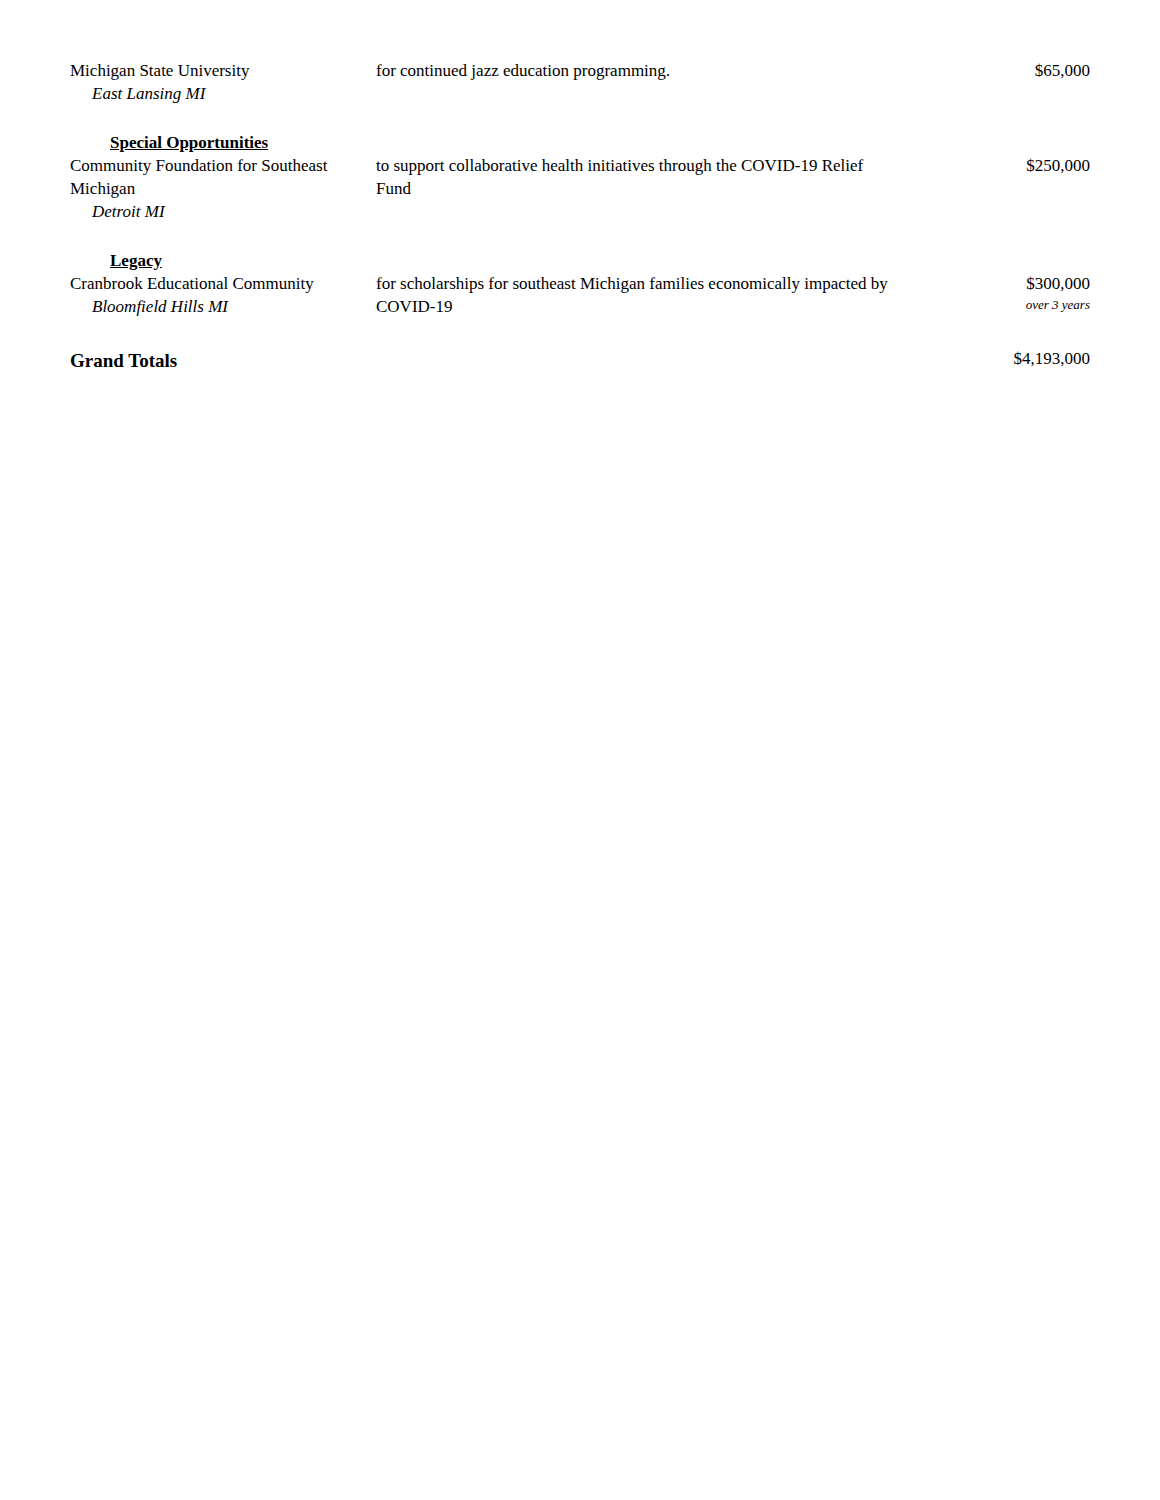| Michigan State University East Lansing MI | for continued jazz education programming. | $65,000 |
| Special Opportunities | | |
| Community Foundation for Southeast Michigan Detroit MI | to support collaborative health initiatives through the COVID-19 Relief Fund | $250,000 |
| Legacy | | |
| Cranbrook Educational Community Bloomfield Hills MI | for scholarships for southeast Michigan families economically impacted by COVID-19 | $300,000 over 3 years |
| Grand Totals | | $4,193,000 |